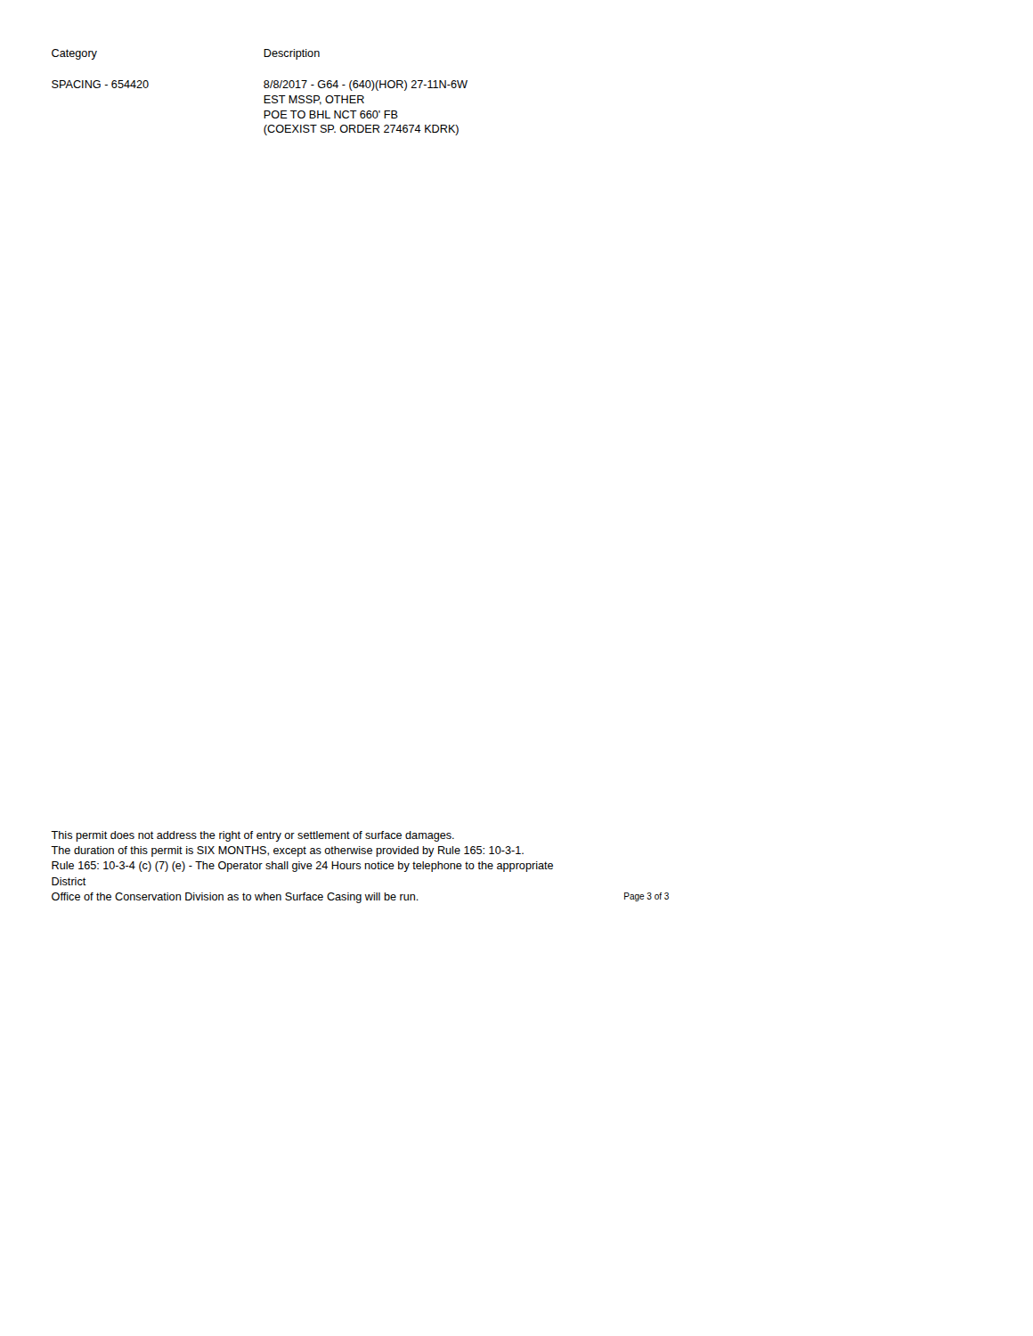| Category | Description |
| --- | --- |
| SPACING - 654420 | 8/8/2017 - G64 - (640)(HOR) 27-11N-6W EST MSSP, OTHER POE TO BHL NCT 660' FB (COEXIST SP. ORDER 274674 KDRK) |
This permit does not address the right of entry or settlement of surface damages.
The duration of this permit is SIX MONTHS, except as otherwise provided by Rule 165: 10-3-1.
Rule 165: 10-3-4 (c) (7) (e) - The Operator shall give 24 Hours notice by telephone to the appropriate District
Office of the Conservation Division as to when Surface Casing will be run.
Page 3 of 3